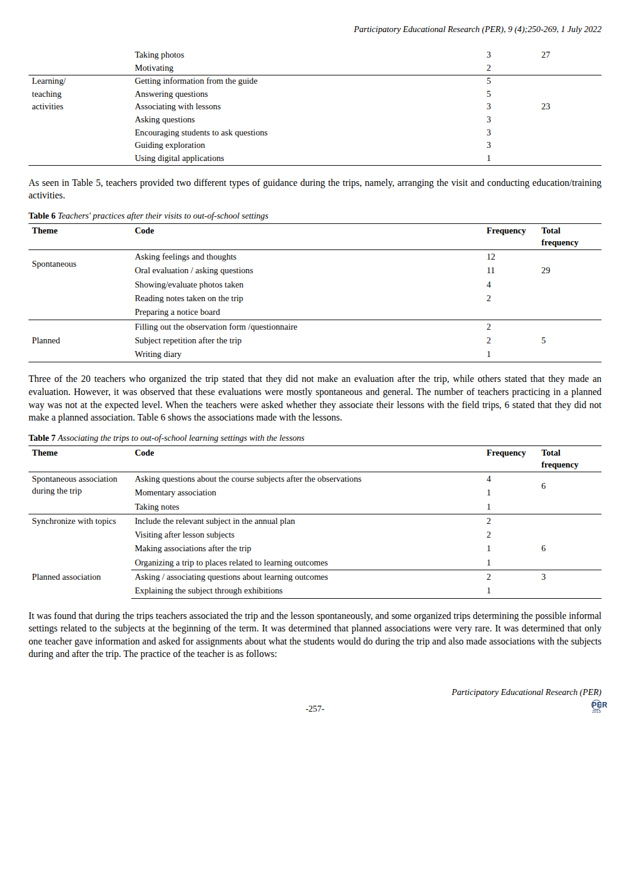Participatory Educational Research (PER), 9 (4);250-269, 1 July 2022
| | Taking photos | 3 | 27 |
| | Motivating | 2 | |
| Learning/ | Getting information from the guide | 5 | |
| teaching | Answering questions | 5 | |
| activities | Associating with lessons | 3 | 23 |
| | Asking questions | 3 | |
| | Encouraging students to ask questions | 3 | |
| | Guiding exploration | 3 | |
| | Using digital applications | 1 | |
As seen in Table 5, teachers provided two different types of guidance during the trips, namely, arranging the visit and conducting education/training activities.
Table 6 Teachers' practices after their visits to out-of-school settings
| Theme | Code | Frequency | Total frequency |
| --- | --- | --- | --- |
| Spontaneous | Asking feelings and thoughts | 12 | |
| Oral evaluation / asking questions | 11 | 29 |
| | Showing/evaluate photos taken | 4 | |
| | Reading notes taken on the trip | 2 | |
| | Preparing a notice board | | |
| | Filling out the observation form /questionnaire | 2 | |
| Planned | Subject repetition after the trip | 2 | 5 |
| | Writing diary | 1 | |
Three of the 20 teachers who organized the trip stated that they did not make an evaluation after the trip, while others stated that they made an evaluation. However, it was observed that these evaluations were mostly spontaneous and general. The number of teachers practicing in a planned way was not at the expected level. When the teachers were asked whether they associate their lessons with the field trips, 6 stated that they did not make a planned association. Table 6 shows the associations made with the lessons.
Table 7 Associating the trips to out-of-school learning settings with the lessons
| Theme | Code | Frequency | Total frequency |
| --- | --- | --- | --- |
| Spontaneous association during the trip | Asking questions about the course subjects after the observations | 4 | 6 |
| Momentary association | 1 |
| | Taking notes | 1 | |
| Synchronize with topics | Include the relevant subject in the annual plan | 2 | |
| Visiting after lesson subjects | 2 | |
| Making associations after the trip | 1 | 6 |
| Organizing a trip to places related to learning outcomes | 1 | |
| Planned association | Asking / associating questions about learning outcomes | 2 | 3 |
| Explaining the subject through exhibitions | 1 | |
It was found that during the trips teachers associated the trip and the lesson spontaneously, and some organized trips determining the possible informal settings related to the subjects at the beginning of the term. It was determined that planned associations were very rare. It was determined that only one teacher gave information and asked for assignments about what the students would do during the trip and also made associations with the subjects during and after the trip. The practice of the teacher is as follows:
Participatory Educational Research (PER)
PER2015
-257-